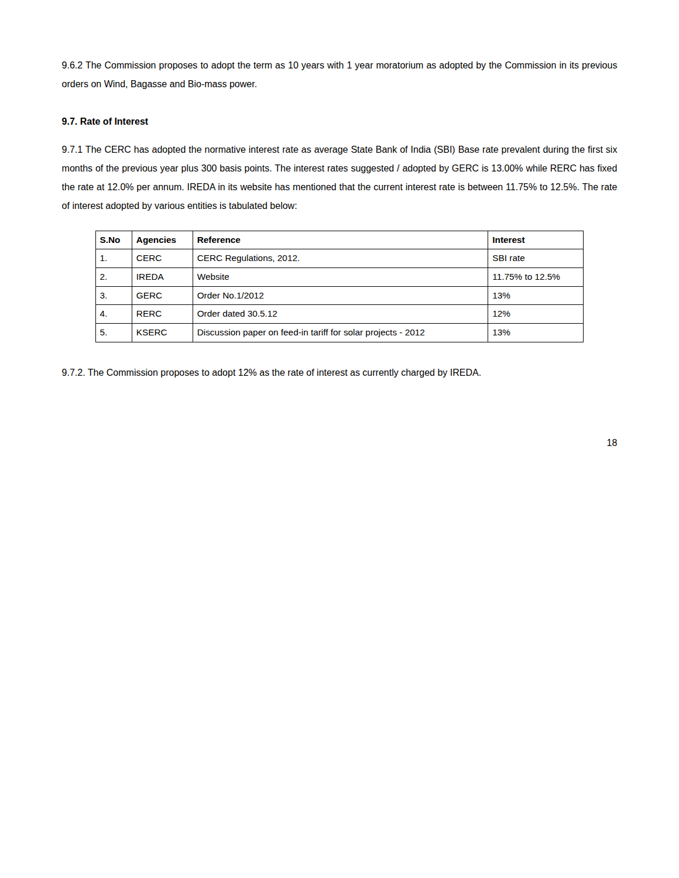9.6.2 The Commission proposes to adopt the term as 10 years with 1 year moratorium as adopted by the Commission in its previous orders on Wind, Bagasse and Bio-mass power.
9.7. Rate of Interest
9.7.1 The CERC has adopted the normative interest rate as average State Bank of India (SBI) Base rate prevalent during the first six months of the previous year plus 300 basis points. The interest rates suggested / adopted by GERC is 13.00% while RERC has fixed the rate at 12.0% per annum. IREDA in its website has mentioned that the current interest rate is between 11.75% to 12.5%. The rate of interest adopted by various entities is tabulated below:
| S.No | Agencies | Reference | Interest |
| --- | --- | --- | --- |
| 1. | CERC | CERC Regulations, 2012. | SBI rate |
| 2. | IREDA | Website | 11.75% to 12.5% |
| 3. | GERC | Order No.1/2012 | 13% |
| 4. | RERC | Order dated 30.5.12 | 12% |
| 5. | KSERC | Discussion paper on feed-in tariff for solar projects - 2012 | 13% |
9.7.2. The Commission proposes to adopt 12% as the rate of interest as currently charged by IREDA.
18